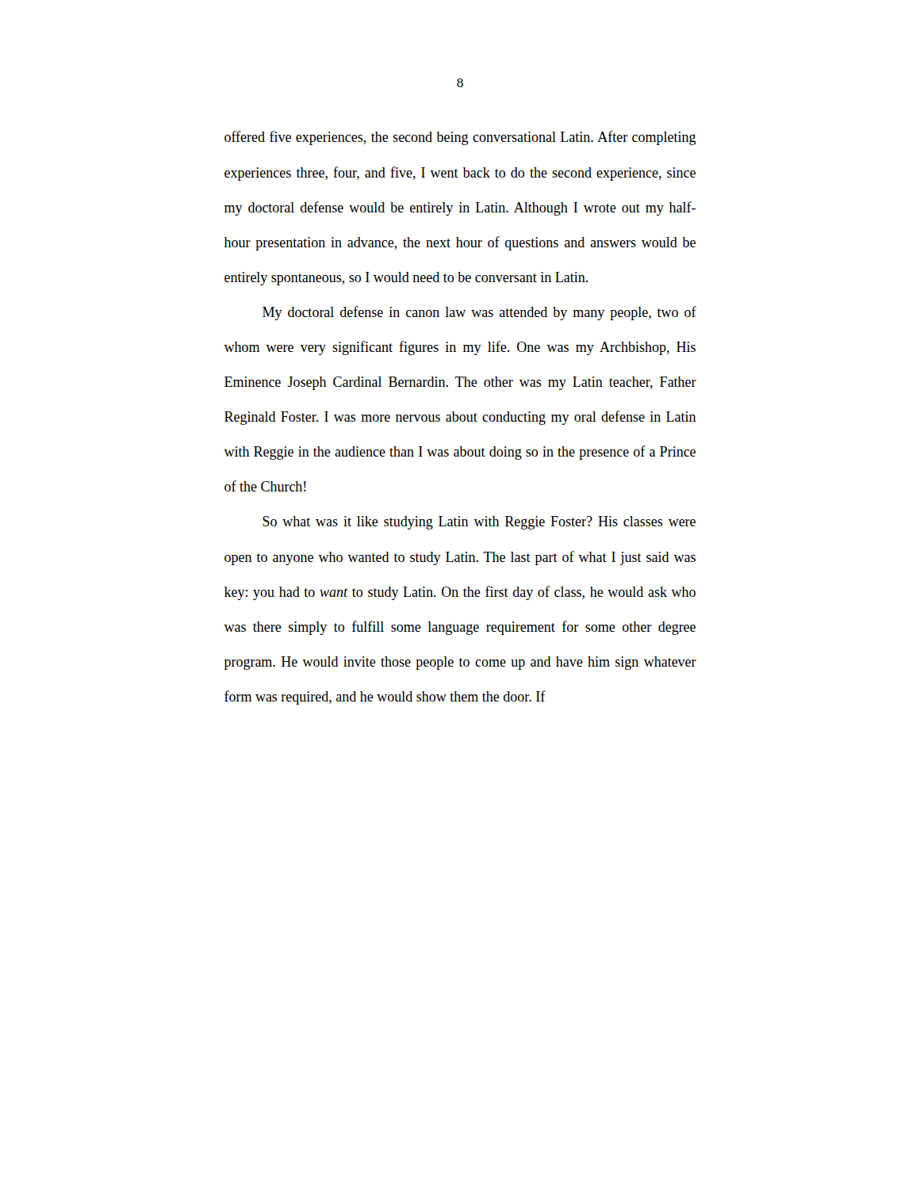8
offered five experiences, the second being conversational Latin. After completing experiences three, four, and five, I went back to do the second experience, since my doctoral defense would be entirely in Latin. Although I wrote out my half-hour presentation in advance, the next hour of questions and answers would be entirely spontaneous, so I would need to be conversant in Latin.
My doctoral defense in canon law was attended by many people, two of whom were very significant figures in my life. One was my Archbishop, His Eminence Joseph Cardinal Bernardin. The other was my Latin teacher, Father Reginald Foster. I was more nervous about conducting my oral defense in Latin with Reggie in the audience than I was about doing so in the presence of a Prince of the Church!
So what was it like studying Latin with Reggie Foster? His classes were open to anyone who wanted to study Latin. The last part of what I just said was key: you had to want to study Latin. On the first day of class, he would ask who was there simply to fulfill some language requirement for some other degree program. He would invite those people to come up and have him sign whatever form was required, and he would show them the door. If